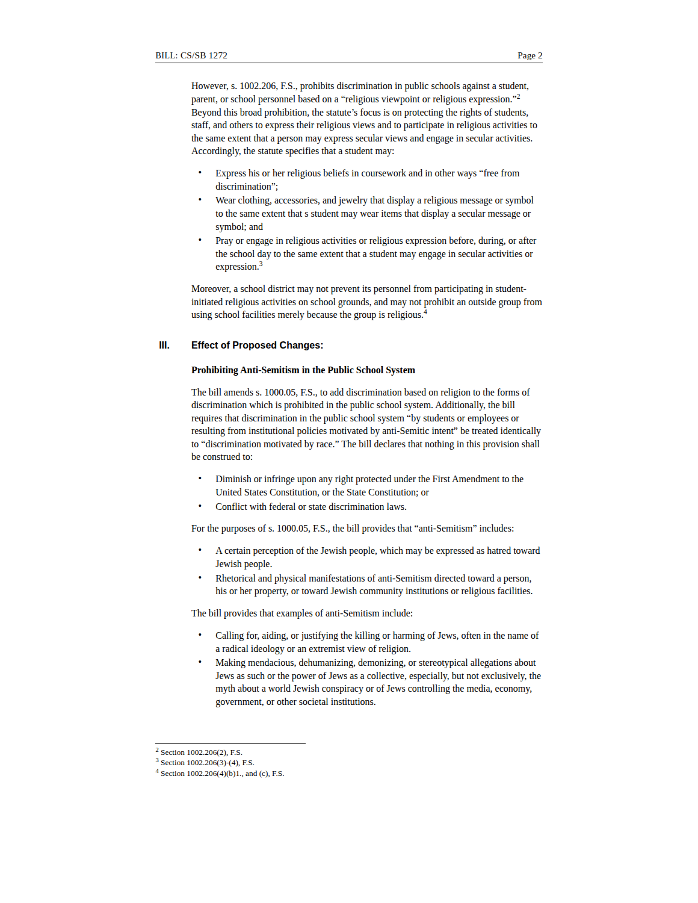BILL: CS/SB 1272
Page 2
However, s. 1002.206, F.S., prohibits discrimination in public schools against a student, parent, or school personnel based on a “religious viewpoint or religious expression.”2 Beyond this broad prohibition, the statute’s focus is on protecting the rights of students, staff, and others to express their religious views and to participate in religious activities to the same extent that a person may express secular views and engage in secular activities. Accordingly, the statute specifies that a student may:
Express his or her religious beliefs in coursework and in other ways “free from discrimination”;
Wear clothing, accessories, and jewelry that display a religious message or symbol to the same extent that s student may wear items that display a secular message or symbol; and
Pray or engage in religious activities or religious expression before, during, or after the school day to the same extent that a student may engage in secular activities or expression.3
Moreover, a school district may not prevent its personnel from participating in student-initiated religious activities on school grounds, and may not prohibit an outside group from using school facilities merely because the group is religious.4
III.
Effect of Proposed Changes:
Prohibiting Anti-Semitism in the Public School System
The bill amends s. 1000.05, F.S., to add discrimination based on religion to the forms of discrimination which is prohibited in the public school system. Additionally, the bill requires that discrimination in the public school system “by students or employees or resulting from institutional policies motivated by anti-Semitic intent” be treated identically to “discrimination motivated by race.” The bill declares that nothing in this provision shall be construed to:
Diminish or infringe upon any right protected under the First Amendment to the United States Constitution, or the State Constitution; or
Conflict with federal or state discrimination laws.
For the purposes of s. 1000.05, F.S., the bill provides that “anti-Semitism” includes:
A certain perception of the Jewish people, which may be expressed as hatred toward Jewish people.
Rhetorical and physical manifestations of anti-Semitism directed toward a person, his or her property, or toward Jewish community institutions or religious facilities.
The bill provides that examples of anti-Semitism include:
Calling for, aiding, or justifying the killing or harming of Jews, often in the name of a radical ideology or an extremist view of religion.
Making mendacious, dehumanizing, demonizing, or stereotypical allegations about Jews as such or the power of Jews as a collective, especially, but not exclusively, the myth about a world Jewish conspiracy or of Jews controlling the media, economy, government, or other societal institutions.
2 Section 1002.206(2), F.S.
3 Section 1002.206(3)-(4), F.S.
4 Section 1002.206(4)(b)1., and (c), F.S.